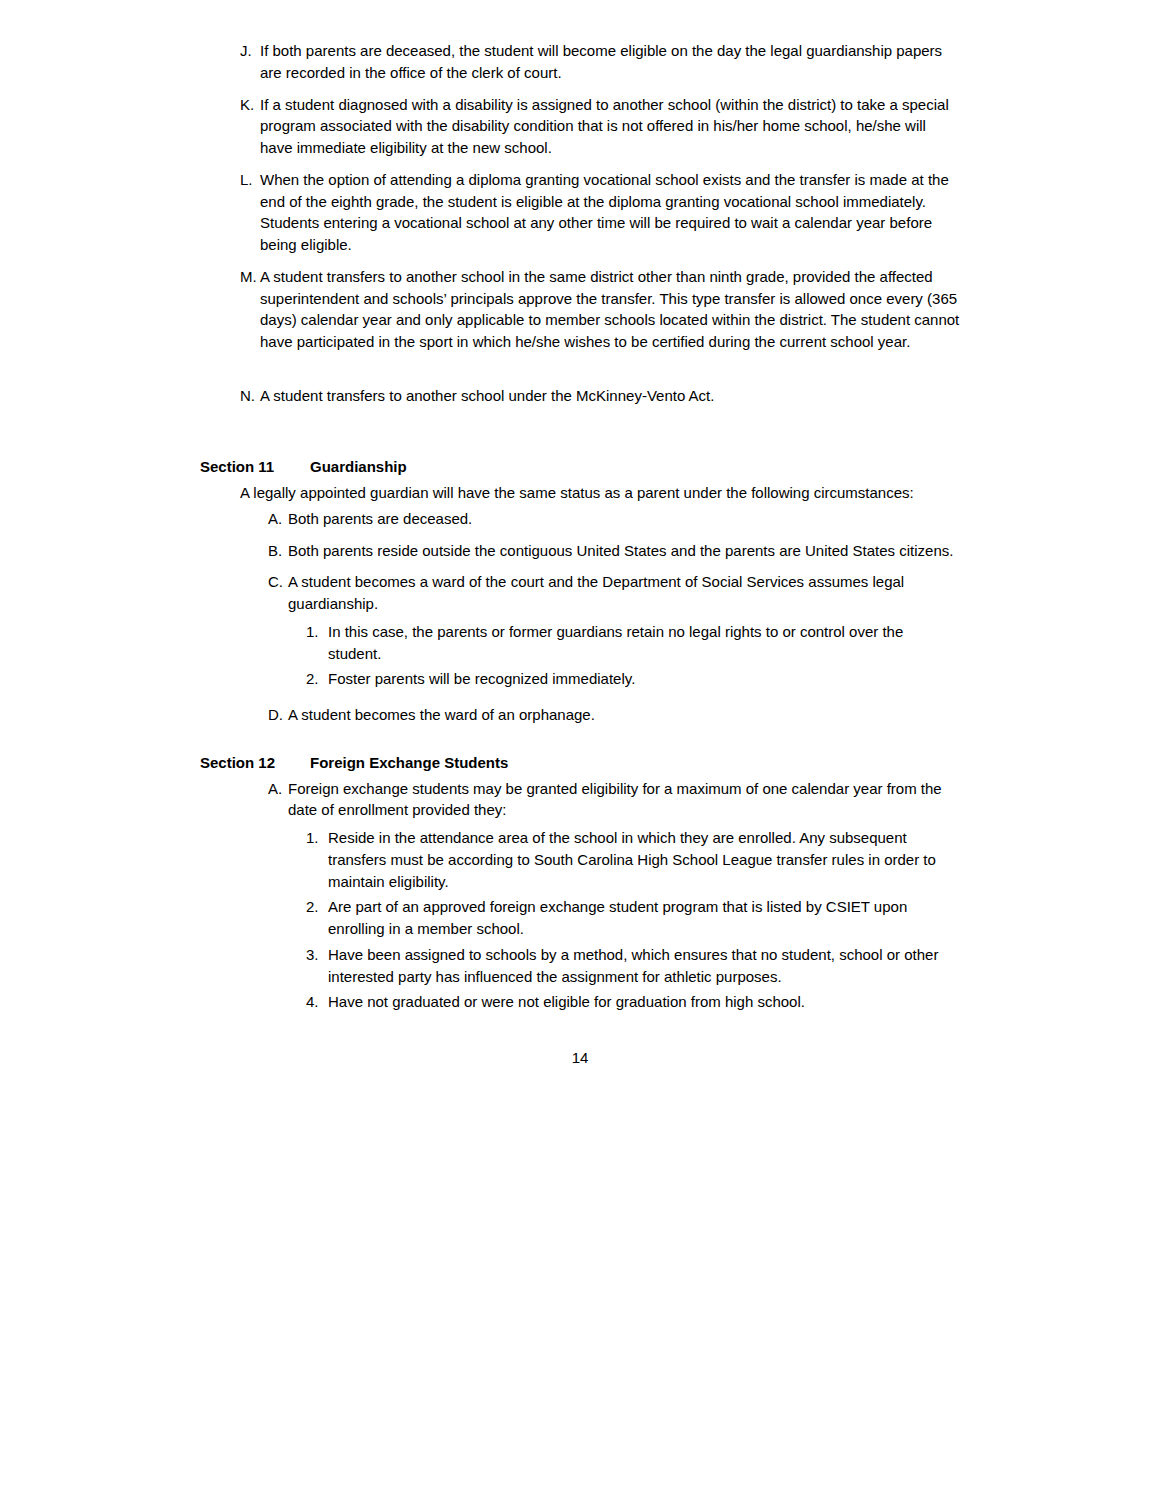J. If both parents are deceased, the student will become eligible on the day the legal guardianship papers are recorded in the office of the clerk of court.
K. If a student diagnosed with a disability is assigned to another school (within the district) to take a special program associated with the disability condition that is not offered in his/her home school, he/she will have immediate eligibility at the new school.
L. When the option of attending a diploma granting vocational school exists and the transfer is made at the end of the eighth grade, the student is eligible at the diploma granting vocational school immediately. Students entering a vocational school at any other time will be required to wait a calendar year before being eligible.
M. A student transfers to another school in the same district other than ninth grade, provided the affected superintendent and schools’ principals approve the transfer. This type transfer is allowed once every (365 days) calendar year and only applicable to member schools located within the district. The student cannot have participated in the sport in which he/she wishes to be certified during the current school year.
N. A student transfers to another school under the McKinney-Vento Act.
Section 11 Guardianship
A legally appointed guardian will have the same status as a parent under the following circumstances:
A. Both parents are deceased.
B. Both parents reside outside the contiguous United States and the parents are United States citizens.
C. A student becomes a ward of the court and the Department of Social Services assumes legal guardianship.
1. In this case, the parents or former guardians retain no legal rights to or control over the student.
2. Foster parents will be recognized immediately.
D. A student becomes the ward of an orphanage.
Section 12 Foreign Exchange Students
A. Foreign exchange students may be granted eligibility for a maximum of one calendar year from the date of enrollment provided they:
1. Reside in the attendance area of the school in which they are enrolled. Any subsequent transfers must be according to South Carolina High School League transfer rules in order to maintain eligibility.
2. Are part of an approved foreign exchange student program that is listed by CSIET upon enrolling in a member school.
3. Have been assigned to schools by a method, which ensures that no student, school or other interested party has influenced the assignment for athletic purposes.
4. Have not graduated or were not eligible for graduation from high school.
14